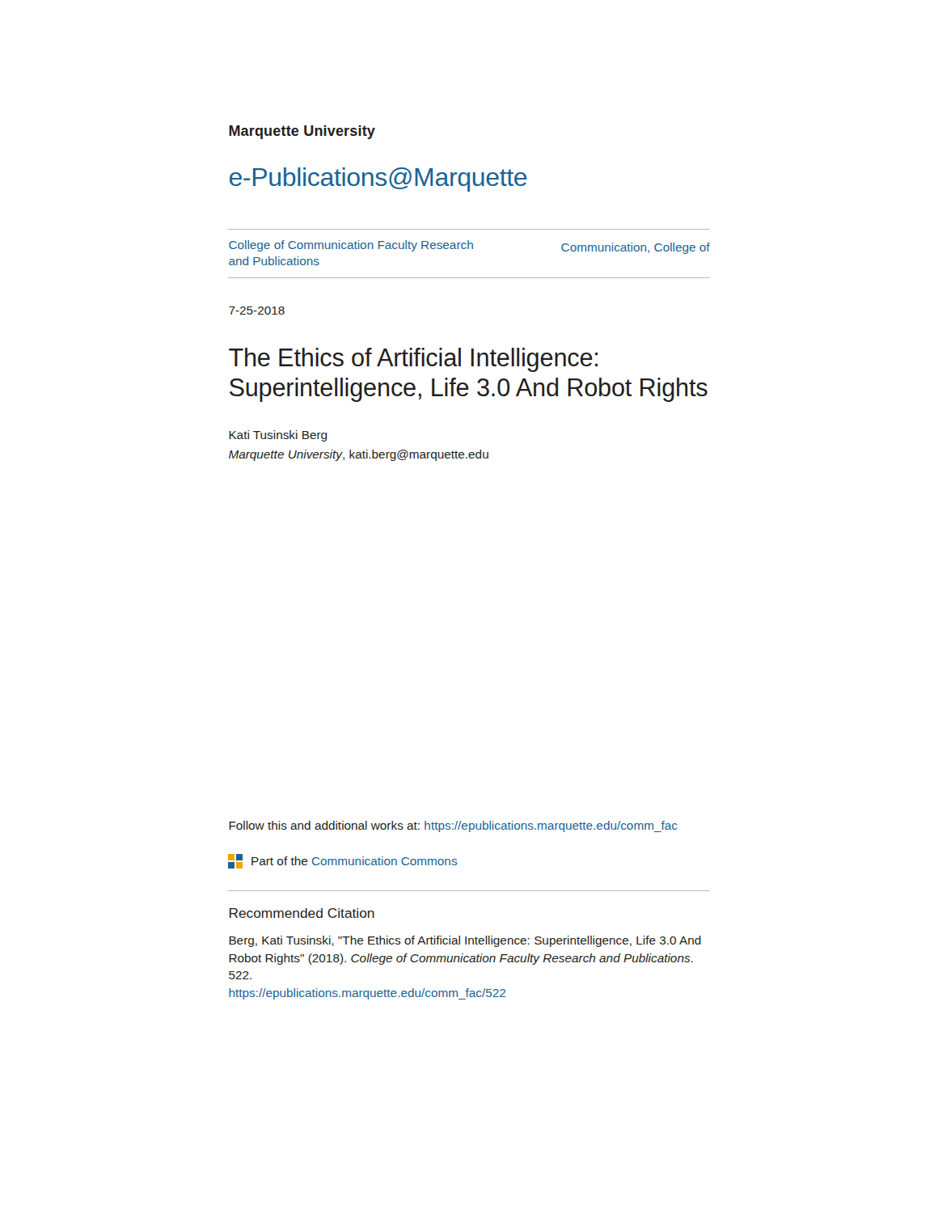Marquette University
e-Publications@Marquette
College of Communication Faculty Research
and Publications
Communication, College of
7-25-2018
The Ethics of Artificial Intelligence: Superintelligence, Life 3.0 And Robot Rights
Kati Tusinski Berg
Marquette University, kati.berg@marquette.edu
Follow this and additional works at: https://epublications.marquette.edu/comm_fac
Part of the Communication Commons
Recommended Citation
Berg, Kati Tusinski, "The Ethics of Artificial Intelligence: Superintelligence, Life 3.0 And Robot Rights" (2018). College of Communication Faculty Research and Publications. 522.
https://epublications.marquette.edu/comm_fac/522